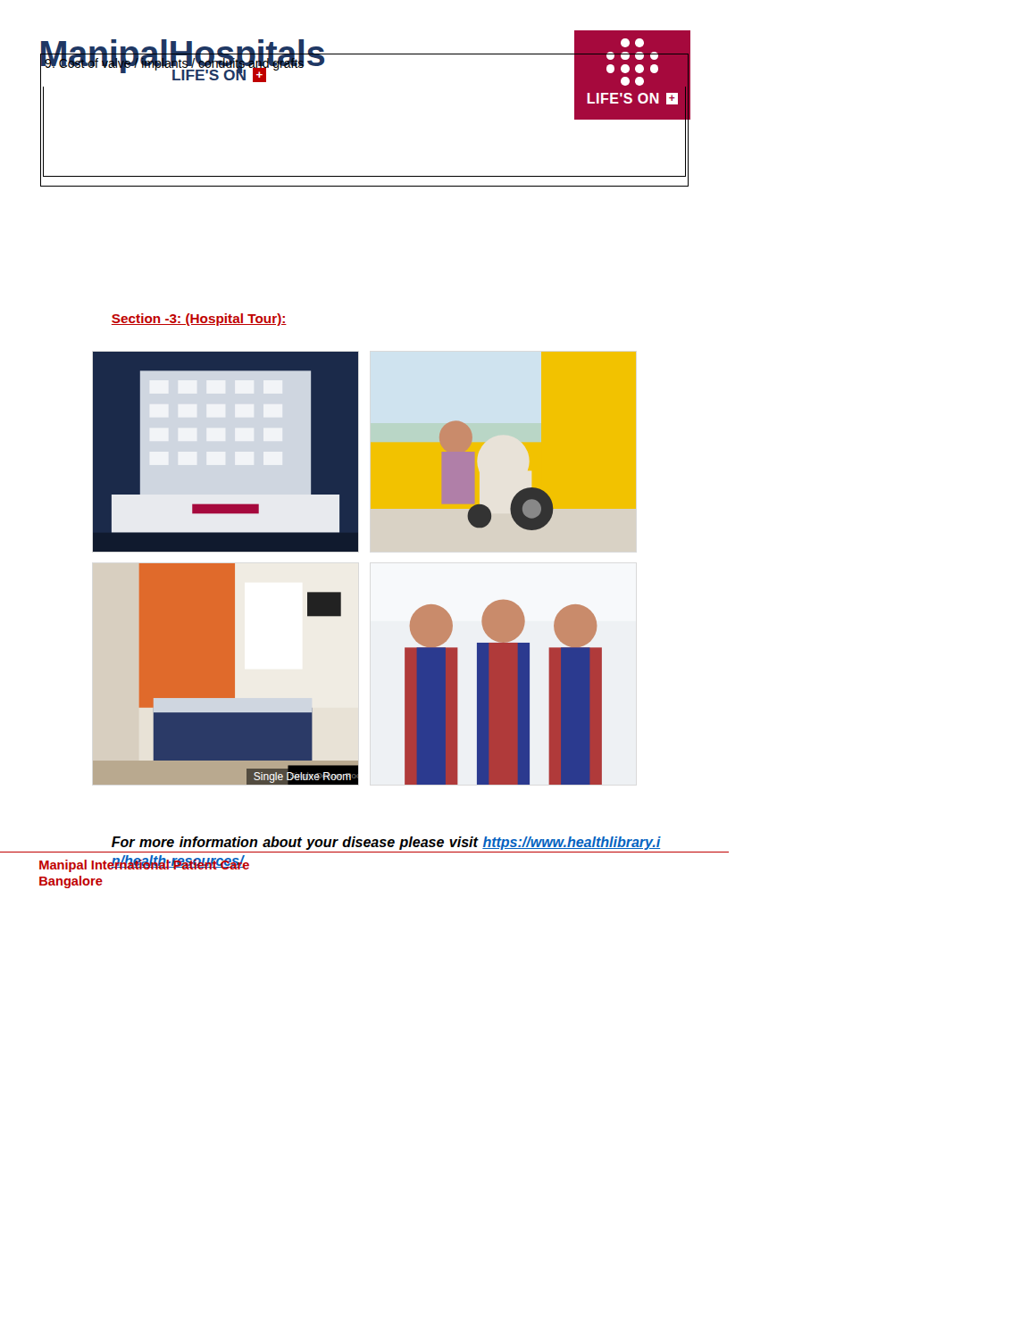Manipal Hospitals
LIFE'S ON +
LIFE'S ON +
9. Cost of valve / implants / conduits and grafts
Section -3: (Hospital Tour):
Single Deluxe Room
For more information about your disease please visit https://www.healthlibrary.in/health-resources/
Manipal International Patient Care
Bangalore